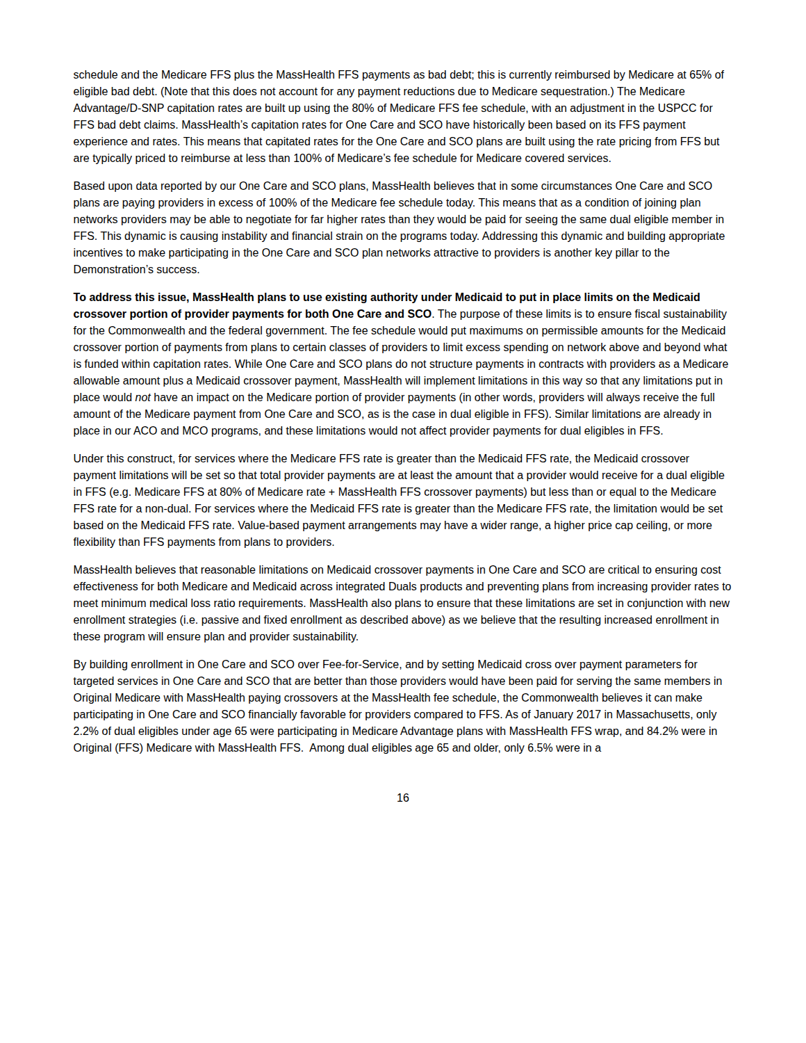schedule and the Medicare FFS plus the MassHealth FFS payments as bad debt; this is currently reimbursed by Medicare at 65% of eligible bad debt. (Note that this does not account for any payment reductions due to Medicare sequestration.) The Medicare Advantage/D-SNP capitation rates are built up using the 80% of Medicare FFS fee schedule, with an adjustment in the USPCC for FFS bad debt claims. MassHealth’s capitation rates for One Care and SCO have historically been based on its FFS payment experience and rates. This means that capitated rates for the One Care and SCO plans are built using the rate pricing from FFS but are typically priced to reimburse at less than 100% of Medicare’s fee schedule for Medicare covered services.
Based upon data reported by our One Care and SCO plans, MassHealth believes that in some circumstances One Care and SCO plans are paying providers in excess of 100% of the Medicare fee schedule today. This means that as a condition of joining plan networks providers may be able to negotiate for far higher rates than they would be paid for seeing the same dual eligible member in FFS. This dynamic is causing instability and financial strain on the programs today. Addressing this dynamic and building appropriate incentives to make participating in the One Care and SCO plan networks attractive to providers is another key pillar to the Demonstration’s success.
To address this issue, MassHealth plans to use existing authority under Medicaid to put in place limits on the Medicaid crossover portion of provider payments for both One Care and SCO. The purpose of these limits is to ensure fiscal sustainability for the Commonwealth and the federal government. The fee schedule would put maximums on permissible amounts for the Medicaid crossover portion of payments from plans to certain classes of providers to limit excess spending on network above and beyond what is funded within capitation rates. While One Care and SCO plans do not structure payments in contracts with providers as a Medicare allowable amount plus a Medicaid crossover payment, MassHealth will implement limitations in this way so that any limitations put in place would not have an impact on the Medicare portion of provider payments (in other words, providers will always receive the full amount of the Medicare payment from One Care and SCO, as is the case in dual eligible in FFS). Similar limitations are already in place in our ACO and MCO programs, and these limitations would not affect provider payments for dual eligibles in FFS.
Under this construct, for services where the Medicare FFS rate is greater than the Medicaid FFS rate, the Medicaid crossover payment limitations will be set so that total provider payments are at least the amount that a provider would receive for a dual eligible in FFS (e.g. Medicare FFS at 80% of Medicare rate + MassHealth FFS crossover payments) but less than or equal to the Medicare FFS rate for a non-dual. For services where the Medicaid FFS rate is greater than the Medicare FFS rate, the limitation would be set based on the Medicaid FFS rate. Value-based payment arrangements may have a wider range, a higher price cap ceiling, or more flexibility than FFS payments from plans to providers.
MassHealth believes that reasonable limitations on Medicaid crossover payments in One Care and SCO are critical to ensuring cost effectiveness for both Medicare and Medicaid across integrated Duals products and preventing plans from increasing provider rates to meet minimum medical loss ratio requirements. MassHealth also plans to ensure that these limitations are set in conjunction with new enrollment strategies (i.e. passive and fixed enrollment as described above) as we believe that the resulting increased enrollment in these program will ensure plan and provider sustainability.
By building enrollment in One Care and SCO over Fee-for-Service, and by setting Medicaid cross over payment parameters for targeted services in One Care and SCO that are better than those providers would have been paid for serving the same members in Original Medicare with MassHealth paying crossovers at the MassHealth fee schedule, the Commonwealth believes it can make participating in One Care and SCO financially favorable for providers compared to FFS. As of January 2017 in Massachusetts, only 2.2% of dual eligibles under age 65 were participating in Medicare Advantage plans with MassHealth FFS wrap, and 84.2% were in Original (FFS) Medicare with MassHealth FFS. Among dual eligibles age 65 and older, only 6.5% were in a
16